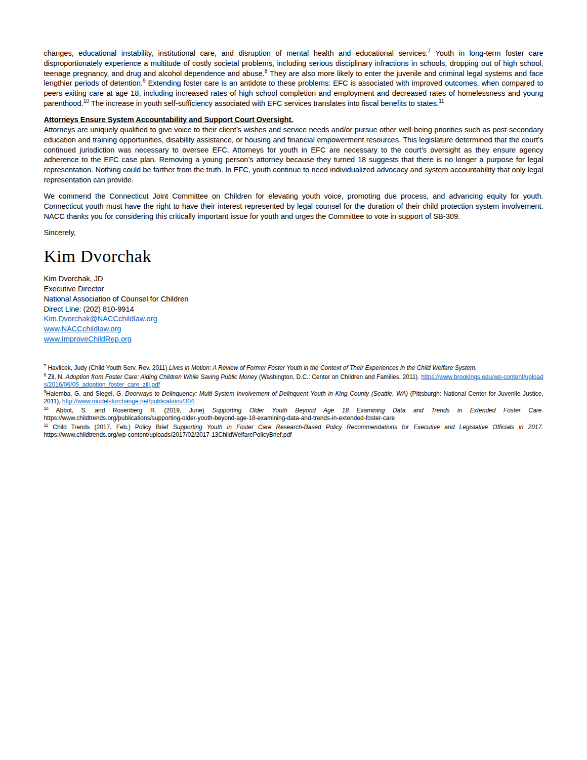changes, educational instability, institutional care, and disruption of mental health and educational services.7 Youth in long-term foster care disproportionately experience a multitude of costly societal problems, including serious disciplinary infractions in schools, dropping out of high school, teenage pregnancy, and drug and alcohol dependence and abuse.8 They are also more likely to enter the juvenile and criminal legal systems and face lengthier periods of detention.9 Extending foster care is an antidote to these problems: EFC is associated with improved outcomes, when compared to peers exiting care at age 18, including increased rates of high school completion and employment and decreased rates of homelessness and young parenthood.10 The increase in youth self-sufficiency associated with EFC services translates into fiscal benefits to states.11
Attorneys Ensure System Accountability and Support Court Oversight.
Attorneys are uniquely qualified to give voice to their client’s wishes and service needs and/or pursue other well-being priorities such as post-secondary education and training opportunities, disability assistance, or housing and financial empowerment resources. This legislature determined that the court’s continued jurisdiction was necessary to oversee EFC. Attorneys for youth in EFC are necessary to the court’s oversight as they ensure agency adherence to the EFC case plan. Removing a young person’s attorney because they turned 18 suggests that there is no longer a purpose for legal representation. Nothing could be farther from the truth. In EFC, youth continue to need individualized advocacy and system accountability that only legal representation can provide.
We commend the Connecticut Joint Committee on Children for elevating youth voice, promoting due process, and advancing equity for youth. Connecticut youth must have the right to have their interest represented by legal counsel for the duration of their child protection system involvement. NACC thanks you for considering this critically important issue for youth and urges the Committee to vote in support of SB-309.
Sincerely,
Kim Dvorchak
Kim Dvorchak, JD
Executive Director
National Association of Counsel for Children
Direct Line: (202) 810-9914
Kim.Dvorchak@NACCchildlaw.org
www.NACCchildlaw.org
www.ImproveChildRep.org
7 Havlicek, Judy (Child Youth Serv. Rev. 2011) Lives in Motion: A Review of Former Foster Youth in the Context of Their Experiences in the Child Welfare System.
8 Zil, N. Adoption from Foster Care: Aiding Children While Saving Public Money (Washington, D.C.: Center on Children and Families, 2011). https://www.brookings.edu/wp-content/uploads/2016/06/05_adoption_foster_care_zill.pdf
9Halemba, G. and Siegel, G. Doorways to Delinquency: Multi-System Involvement of Delinquent Youth in King County (Seattle, WA) (Pittsburgh: National Center for Juvenile Justice, 2011), http://www.modelsforchange.net/publications/304.
10 Abbot, S. and Rosenberg R. (2019, June) Supporting Older Youth Beyond Age 18 Examining Data and Trends in Extended Foster Care. https://www.childtrends.org/publications/supporting-older-youth-beyond-age-18-examining-data-and-trends-in-extended-foster-care
11 Child Trends (2017, Feb.) Policy Brief Supporting Youth in Foster Care Research-Based Policy Recommendations for Executive and Legislative Officials in 2017. https://www.childtrends.org/wp-content/uploads/2017/02/2017-13ChildWelfarePolicyBrief.pdf